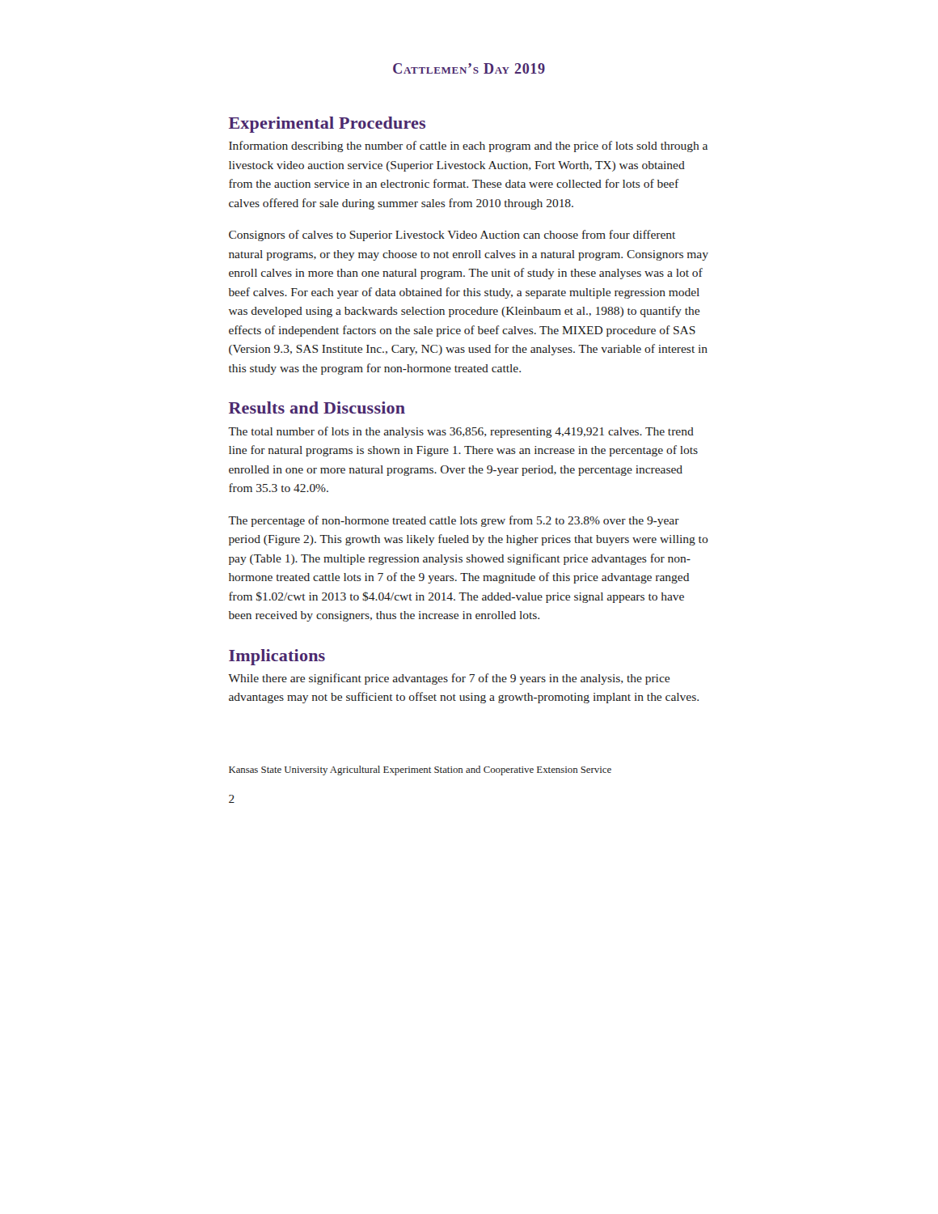Cattlemen’s Day 2019
Experimental Procedures
Information describing the number of cattle in each program and the price of lots sold through a livestock video auction service (Superior Livestock Auction, Fort Worth, TX) was obtained from the auction service in an electronic format. These data were collected for lots of beef calves offered for sale during summer sales from 2010 through 2018.
Consignors of calves to Superior Livestock Video Auction can choose from four different natural programs, or they may choose to not enroll calves in a natural program. Consignors may enroll calves in more than one natural program. The unit of study in these analyses was a lot of beef calves. For each year of data obtained for this study, a separate multiple regression model was developed using a backwards selection procedure (Kleinbaum et al., 1988) to quantify the effects of independent factors on the sale price of beef calves. The MIXED procedure of SAS (Version 9.3, SAS Institute Inc., Cary, NC) was used for the analyses. The variable of interest in this study was the program for non-hormone treated cattle.
Results and Discussion
The total number of lots in the analysis was 36,856, representing 4,419,921 calves. The trend line for natural programs is shown in Figure 1. There was an increase in the percentage of lots enrolled in one or more natural programs. Over the 9-year period, the percentage increased from 35.3 to 42.0%.
The percentage of non-hormone treated cattle lots grew from 5.2 to 23.8% over the 9-year period (Figure 2). This growth was likely fueled by the higher prices that buyers were willing to pay (Table 1). The multiple regression analysis showed significant price advantages for non-hormone treated cattle lots in 7 of the 9 years. The magnitude of this price advantage ranged from $1.02/cwt in 2013 to $4.04/cwt in 2014. The added-value price signal appears to have been received by consigners, thus the increase in enrolled lots.
Implications
While there are significant price advantages for 7 of the 9 years in the analysis, the price advantages may not be sufficient to offset not using a growth-promoting implant in the calves.
Kansas State University Agricultural Experiment Station and Cooperative Extension Service
2